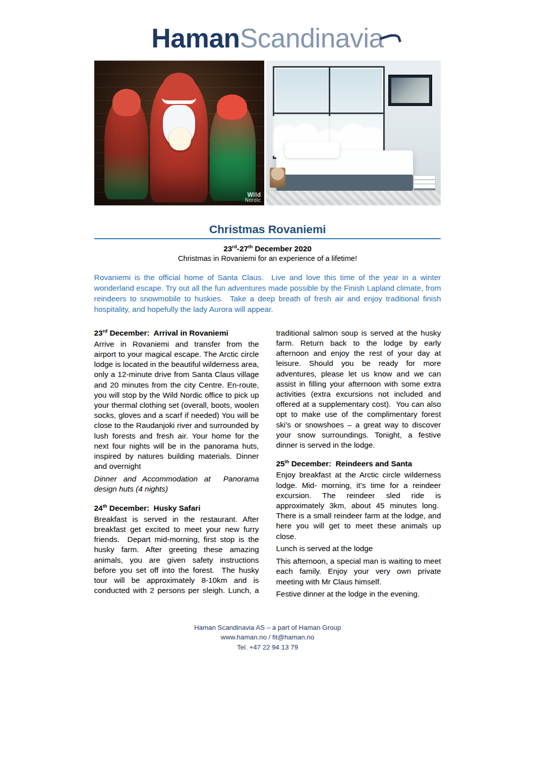Haman Scandinavia
Wild Nordic
Christmas Rovaniemi
23rd-27th December 2020
Christmas in Rovaniemi for an experience of a lifetime!
Rovaniemi is the official home of Santa Claus. Live and love this time of the year in a winter wonderland escape. Try out all the fun adventures made possible by the Finish Lapland climate, from reindeers to snowmobile to huskies. Take a deep breath of fresh air and enjoy traditional finish hospitality, and hopefully the lady Aurora will appear.
23rd December: Arrival in Rovaniemi
Arrive in Rovaniemi and transfer from the airport to your magical escape. The Arctic circle lodge is located in the beautiful wilderness area, only a 12-minute drive from Santa Claus village and 20 minutes from the city Centre. En-route, you will stop by the Wild Nordic office to pick up your thermal clothing set (overall, boots, woolen socks, gloves and a scarf if needed) You will be close to the Raudanjoki river and surrounded by lush forests and fresh air. Your home for the next four nights will be in the panorama huts, inspired by natures building materials. Dinner and overnight
Dinner and Accommodation at Panorama design huts (4 nights)
24th December: Husky Safari
Breakfast is served in the restaurant. After breakfast get excited to meet your new furry friends. Depart mid-morning, first stop is the husky farm. After greeting these amazing animals, you are given safety instructions before you set off into the forest. The husky tour will be approximately 8-10km and is conducted with 2 persons per sleigh. Lunch, a traditional salmon soup is served at the husky farm. Return back to the lodge by early afternoon and enjoy the rest of your day at leisure. Should you be ready for more adventures, please let us know and we can assist in filling your afternoon with some extra activities (extra excursions not included and offered at a supplementary cost). You can also opt to make use of the complimentary forest ski’s or snowshoes – a great way to discover your snow surroundings. Tonight, a festive dinner is served in the lodge.
25th December: Reindeers and Santa
Enjoy breakfast at the Arctic circle wilderness lodge. Mid- morning, it’s time for a reindeer excursion. The reindeer sled ride is approximately 3km, about 45 minutes long. There is a small reindeer farm at the lodge, and here you will get to meet these animals up close.
Lunch is served at the lodge
This afternoon, a special man is waiting to meet each family. Enjoy your very own private meeting with Mr Claus himself.
Festive dinner at the lodge in the evening.
Haman Scandinavia AS – a part of Haman Group
www.haman.no / fit@haman.no
Tel. +47 22 94 13 79